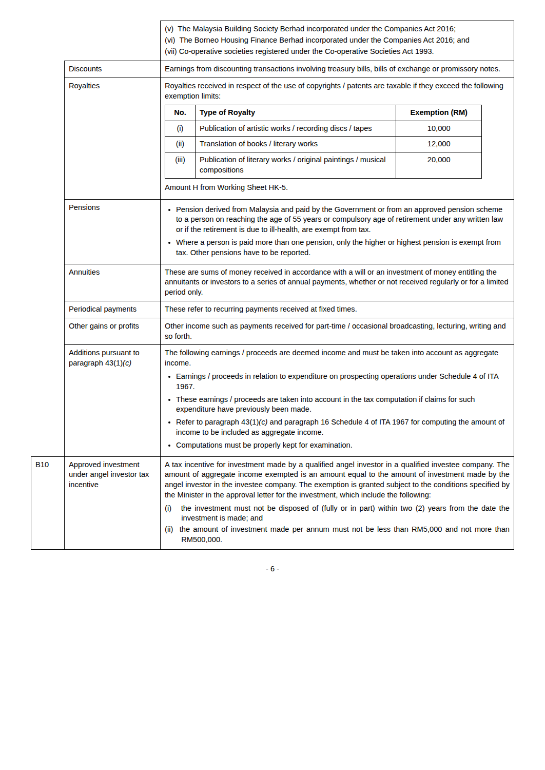| | | (v) The Malaysia Building Society Berhad incorporated under the Companies Act 2016; (vi) The Borneo Housing Finance Berhad incorporated under the Companies Act 2016; and (vii) Co-operative societies registered under the Co-operative Societies Act 1993. |
| | Discounts | Earnings from discounting transactions involving treasury bills, bills of exchange or promissory notes. |
| | Royalties | Royalties received in respect of the use of copyrights / patents are taxable if they exceed the following exemption limits: / No. / Type of Royalty / Exemption (RM) / / --- / --- / --- / / (i) / Publication of artistic works / recording discs / tapes / 10,000 / / (ii) / Translation of books / literary works / 12,000 / / (iii) / Publication of literary works / original paintings / musical compositions / 20,000 / Amount H from Working Sheet HK-5. |
| | Pensions | Pension derived from Malaysia and paid by the Government or from an approved pension scheme to a person on reaching the age of 55 years or compulsory age of retirement under any written law or if the retirement is due to ill-health, are exempt from tax. Where a person is paid more than one pension, only the higher or highest pension is exempt from tax. Other pensions have to be reported. |
| | Annuities | These are sums of money received in accordance with a will or an investment of money entitling the annuitants or investors to a series of annual payments, whether or not received regularly or for a limited period only. |
| | Periodical payments | These refer to recurring payments received at fixed times. |
| | Other gains or profits | Other income such as payments received for part-time / occasional broadcasting, lecturing, writing and so forth. |
| | Additions pursuant to paragraph 43(1) (c) | The following earnings / proceeds are deemed income and must be taken into account as aggregate income. Earnings / proceeds in relation to expenditure on prospecting operations under Schedule 4 of ITA 1967. These earnings / proceeds are taken into account in the tax computation if claims for such expenditure have previously been made. Refer to paragraph 43(1) (c) and paragraph 16 Schedule 4 of ITA 1967 for computing the amount of income to be included as aggregate income. Computations must be properly kept for examination. |
| B10 | Approved investment under angel investor tax incentive | A tax incentive for investment made by a qualified angel investor in a qualified investee company. The amount of aggregate income exempted is an amount equal to the amount of investment made by the angel investor in the investee company. The exemption is granted subject to the conditions specified by the Minister in the approval letter for the investment, which include the following: (i) the investment must not be disposed of (fully or in part) within two (2) years from the date the investment is made; and (ii) the amount of investment made per annum must not be less than RM5,000 and not more than RM500,000. |
- 6 -